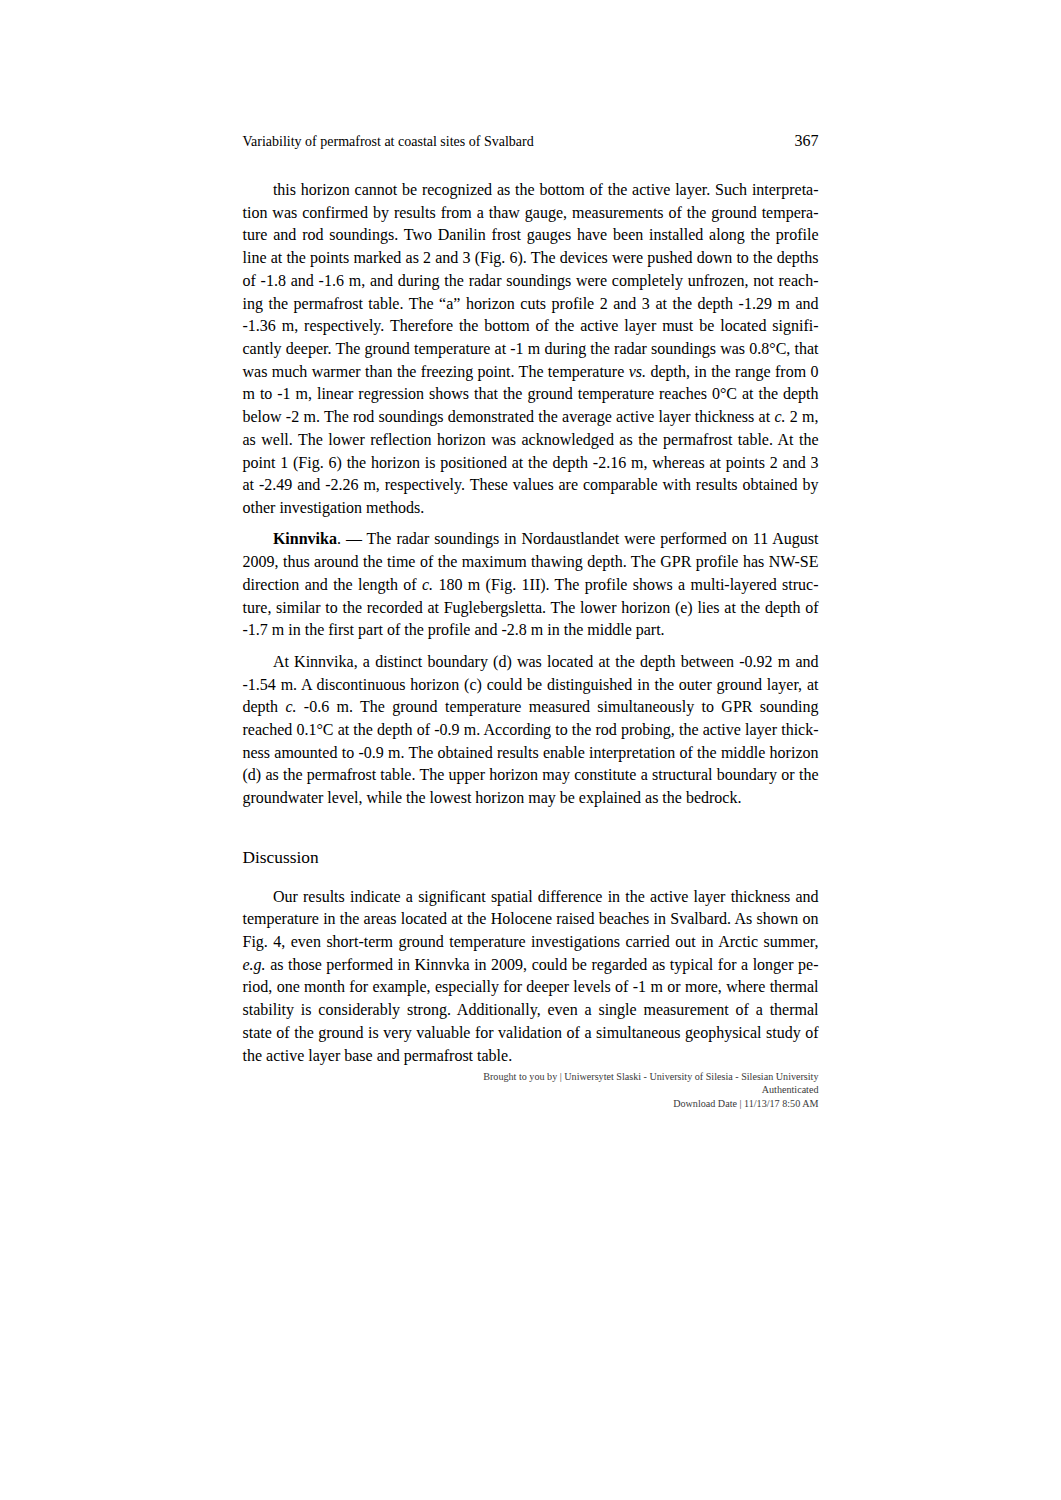Variability of permafrost at coastal sites of Svalbard 367
this horizon cannot be recognized as the bottom of the active layer. Such interpretation was confirmed by results from a thaw gauge, measurements of the ground temperature and rod soundings. Two Danilin frost gauges have been installed along the profile line at the points marked as 2 and 3 (Fig. 6). The devices were pushed down to the depths of -1.8 and -1.6 m, and during the radar soundings were completely unfrozen, not reaching the permafrost table. The “a” horizon cuts profile 2 and 3 at the depth -1.29 m and -1.36 m, respectively. Therefore the bottom of the active layer must be located significantly deeper. The ground temperature at -1 m during the radar soundings was 0.8°C, that was much warmer than the freezing point. The temperature vs. depth, in the range from 0 m to -1 m, linear regression shows that the ground temperature reaches 0°C at the depth below -2 m. The rod soundings demonstrated the average active layer thickness at c. 2 m, as well. The lower reflection horizon was acknowledged as the permafrost table. At the point 1 (Fig. 6) the horizon is positioned at the depth -2.16 m, whereas at points 2 and 3 at -2.49 and -2.26 m, respectively. These values are comparable with results obtained by other investigation methods.
Kinnvika. — The radar soundings in Nordaustlandet were performed on 11 August 2009, thus around the time of the maximum thawing depth. The GPR profile has NW-SE direction and the length of c. 180 m (Fig. 1II). The profile shows a multi-layered structure, similar to the recorded at Fuglebergsletta. The lower horizon (e) lies at the depth of -1.7 m in the first part of the profile and -2.8 m in the middle part.
At Kinnvika, a distinct boundary (d) was located at the depth between -0.92 m and -1.54 m. A discontinuous horizon (c) could be distinguished in the outer ground layer, at depth c. -0.6 m. The ground temperature measured simultaneously to GPR sounding reached 0.1°C at the depth of -0.9 m. According to the rod probing, the active layer thickness amounted to -0.9 m. The obtained results enable interpretation of the middle horizon (d) as the permafrost table. The upper horizon may constitute a structural boundary or the groundwater level, while the lowest horizon may be explained as the bedrock.
Discussion
Our results indicate a significant spatial difference in the active layer thickness and temperature in the areas located at the Holocene raised beaches in Svalbard. As shown on Fig. 4, even short-term ground temperature investigations carried out in Arctic summer, e.g. as those performed in Kinnvka in 2009, could be regarded as typical for a longer period, one month for example, especially for deeper levels of -1 m or more, where thermal stability is considerably strong. Additionally, even a single measurement of a thermal state of the ground is very valuable for validation of a simultaneous geophysical study of the active layer base and permafrost table.
Brought to you by | Uniwersytet Slaski - University of Silesia - Silesian University
Authenticated
Download Date | 11/13/17 8:50 AM